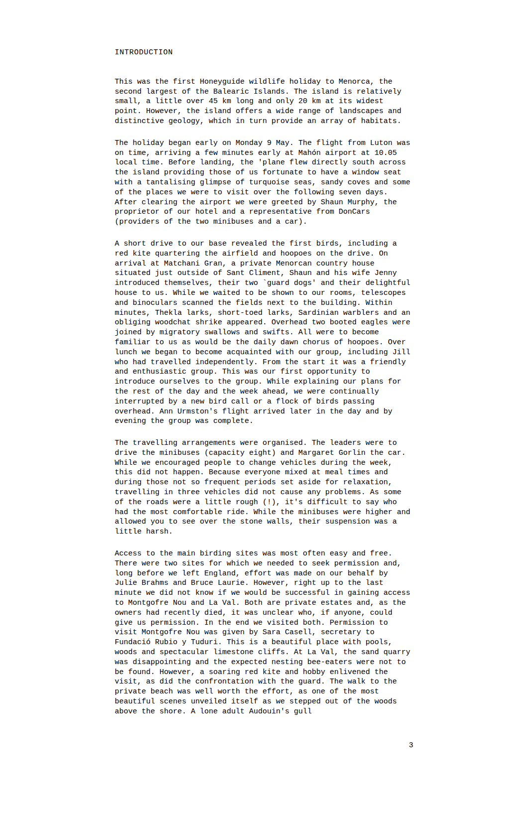INTRODUCTION
This was the first Honeyguide wildlife holiday to Menorca, the second largest of the Balearic Islands. The island is relatively small, a little over 45 km long and only 20 km at its widest point. However, the island offers a wide range of landscapes and distinctive geology, which in turn provide an array of habitats.
The holiday began early on Monday 9 May. The flight from Luton was on time, arriving a few minutes early at Mahón airport at 10.05 local time. Before landing, the 'plane flew directly south across the island providing those of us fortunate to have a window seat with a tantalising glimpse of turquoise seas, sandy coves and some of the places we were to visit over the following seven days. After clearing the airport we were greeted by Shaun Murphy, the proprietor of our hotel and a representative from DonCars (providers of the two minibuses and a car).
A short drive to our base revealed the first birds, including a red kite quartering the airfield and hoopoes on the drive. On arrival at Matchani Gran, a private Menorcan country house situated just outside of Sant Climent, Shaun and his wife Jenny introduced themselves, their two `guard dogs' and their delightful house to us. While we waited to be shown to our rooms, telescopes and binoculars scanned the fields next to the building. Within minutes, Thekla larks, short-toed larks, Sardinian warblers and an obliging woodchat shrike appeared. Overhead two booted eagles were joined by migratory swallows and swifts. All were to become familiar to us as would be the daily dawn chorus of hoopoes. Over lunch we began to become acquainted with our group, including Jill who had travelled independently. From the start it was a friendly and enthusiastic group. This was our first opportunity to introduce ourselves to the group. While explaining our plans for the rest of the day and the week ahead, we were continually interrupted by a new bird call or a flock of birds passing overhead. Ann Urmston's flight arrived later in the day and by evening the group was complete.
The travelling arrangements were organised. The leaders were to drive the minibuses (capacity eight) and Margaret Gorlin the car. While we encouraged people to change vehicles during the week, this did not happen. Because everyone mixed at meal times and during those not so frequent periods set aside for relaxation, travelling in three vehicles did not cause any problems. As some of the roads were a little rough (!), it's difficult to say who had the most comfortable ride. While the minibuses were higher and allowed you to see over the stone walls, their suspension was a little harsh.
Access to the main birding sites was most often easy and free. There were two sites for which we needed to seek permission and, long before we left England, effort was made on our behalf by Julie Brahms and Bruce Laurie. However, right up to the last minute we did not know if we would be successful in gaining access to Montgofre Nou and La Val. Both are private estates and, as the owners had recently died, it was unclear who, if anyone, could give us permission. In the end we visited both. Permission to visit Montgofre Nou was given by Sara Casell, secretary to Fundació Rubio y Tuduri. This is a beautiful place with pools, woods and spectacular limestone cliffs. At La Val, the sand quarry was disappointing and the expected nesting bee-eaters were not to be found. However, a soaring red kite and hobby enlivened the visit, as did the confrontation with the guard. The walk to the private beach was well worth the effort, as one of the most beautiful scenes unveiled itself as we stepped out of the woods above the shore. A lone adult Audouin's gull
3